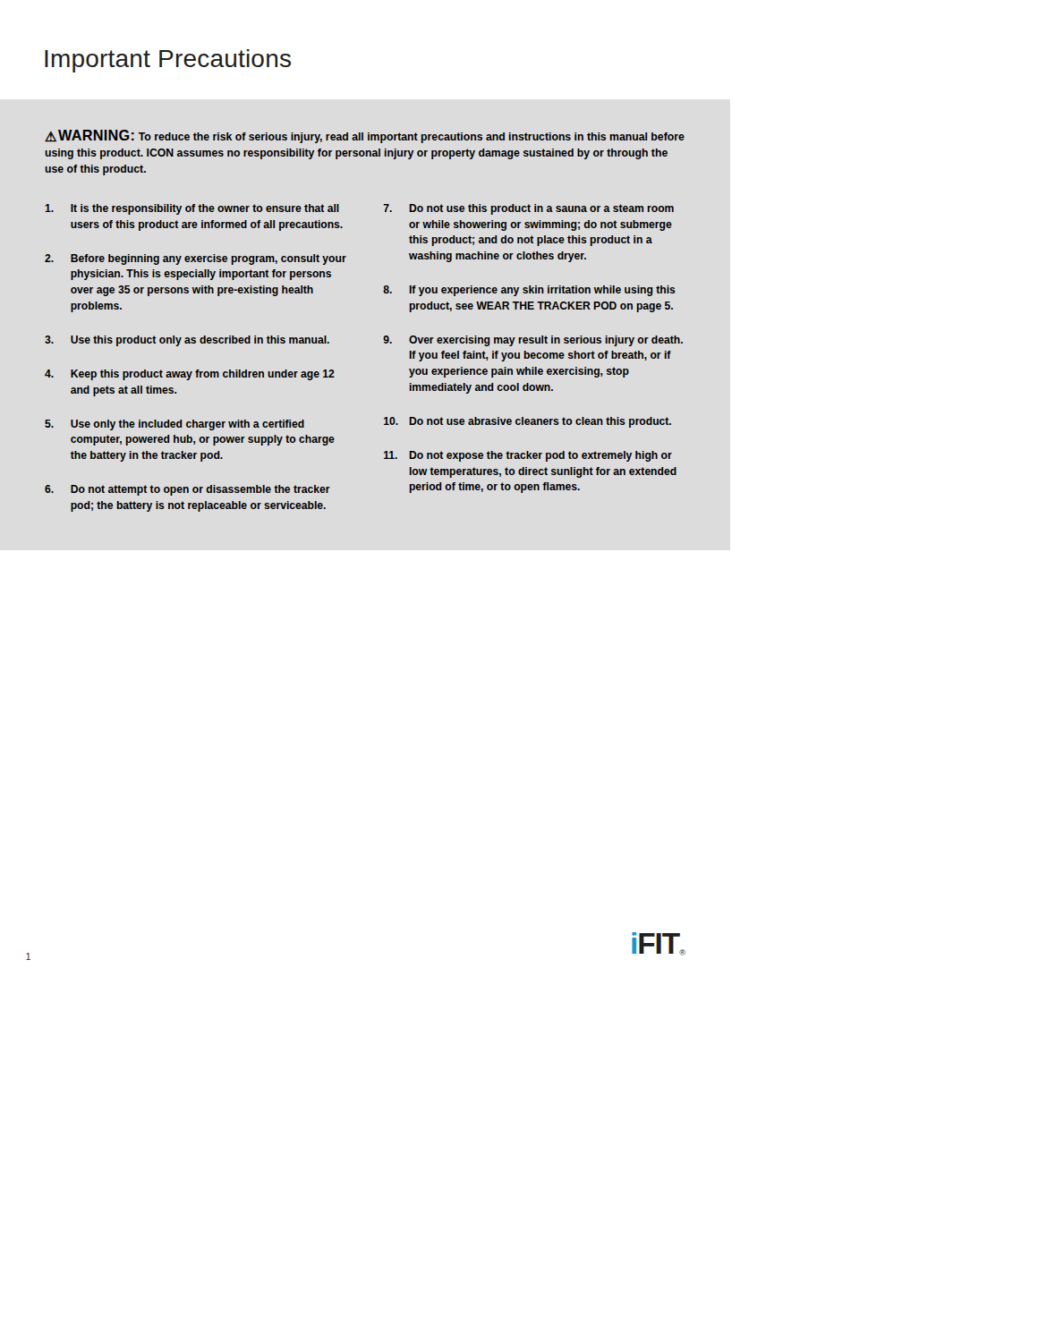Important Precautions
⚠WARNING: To reduce the risk of serious injury, read all important precautions and instructions in this manual before using this product. ICON assumes no responsibility for personal injury or property damage sustained by or through the use of this product.
1. It is the responsibility of the owner to ensure that all users of this product are informed of all precautions.
2. Before beginning any exercise program, consult your physician. This is especially important for persons over age 35 or persons with pre-existing health problems.
3. Use this product only as described in this manual.
4. Keep this product away from children under age 12 and pets at all times.
5. Use only the included charger with a certified computer, powered hub, or power supply to charge the battery in the tracker pod.
6. Do not attempt to open or disassemble the tracker pod; the battery is not replaceable or serviceable.
7. Do not use this product in a sauna or a steam room or while showering or swimming; do not submerge this product; and do not place this product in a washing machine or clothes dryer.
8. If you experience any skin irritation while using this product, see WEAR THE TRACKER POD on page 5.
9. Over exercising may result in serious injury or death. If you feel faint, if you become short of breath, or if you experience pain while exercising, stop immediately and cool down.
10. Do not use abrasive cleaners to clean this product.
11. Do not expose the tracker pod to extremely high or low temperatures, to direct sunlight for an extended period of time, or to open flames.
1
i FIT®